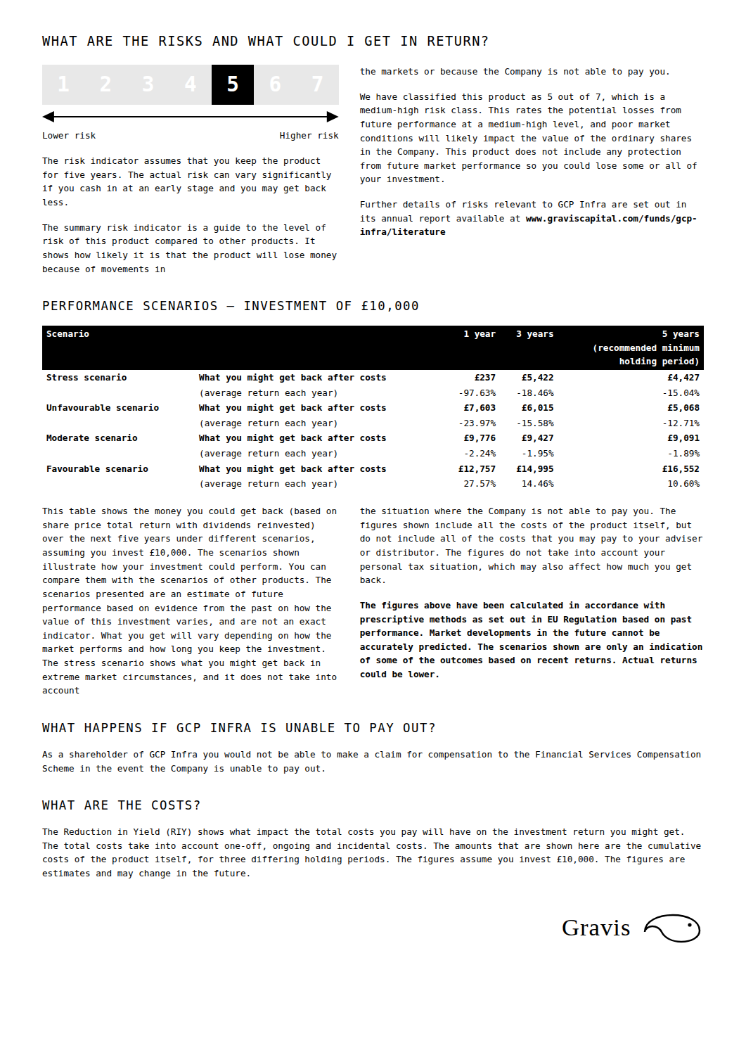WHAT ARE THE RISKS AND WHAT COULD I GET IN RETURN?
1234567
Lower risk Higher risk
The risk indicator assumes that you keep the product for five years. The actual risk can vary significantly if you cash in at an early stage and you may get back less.
The summary risk indicator is a guide to the level of risk of this product compared to other products. It shows how likely it is that the product will lose money because of movements in
the markets or because the Company is not able to pay you.
We have classified this product as 5 out of 7, which is a medium-high risk class. This rates the potential losses from future performance at a medium-high level, and poor market conditions will likely impact the value of the ordinary shares in the Company. This product does not include any protection from future market performance so you could lose some or all of your investment.
Further details of risks relevant to GCP Infra are set out in its annual report available at www.graviscapital.com/funds/gcp-infra/literature
PERFORMANCE SCENARIOS — INVESTMENT OF £10,000
| Scenario | 1 year | 3 years | 5 years (recommended minimum holding period) |
| --- | --- | --- | --- |
| Stress scenario | What you might get back after costs | £237 | £5,422 | £4,427 |
| | (average return each year) | -97.63% | -18.46% | -15.04% |
| Unfavourable scenario | What you might get back after costs | £7,603 | £6,015 | £5,068 |
| | (average return each year) | -23.97% | -15.58% | -12.71% |
| Moderate scenario | What you might get back after costs | £9,776 | £9,427 | £9,091 |
| | (average return each year) | -2.24% | -1.95% | -1.89% |
| Favourable scenario | What you might get back after costs | £12,757 | £14,995 | £16,552 |
| | (average return each year) | 27.57% | 14.46% | 10.60% |
This table shows the money you could get back (based on share price total return with dividends reinvested) over the next five years under different scenarios, assuming you invest £10,000. The scenarios shown illustrate how your investment could perform. You can compare them with the scenarios of other products. The scenarios presented are an estimate of future performance based on evidence from the past on how the value of this investment varies, and are not an exact indicator. What you get will vary depending on how the market performs and how long you keep the investment. The stress scenario shows what you might get back in extreme market circumstances, and it does not take into account
the situation where the Company is not able to pay you. The figures shown include all the costs of the product itself, but do not include all of the costs that you may pay to your adviser or distributor. The figures do not take into account your personal tax situation, which may also affect how much you get back.
The figures above have been calculated in accordance with prescriptive methods as set out in EU Regulation based on past performance. Market developments in the future cannot be accurately predicted. The scenarios shown are only an indication of some of the outcomes based on recent returns. Actual returns could be lower.
WHAT HAPPENS IF GCP INFRA IS UNABLE TO PAY OUT?
As a shareholder of GCP Infra you would not be able to make a claim for compensation to the Financial Services Compensation Scheme in the event the Company is unable to pay out.
WHAT ARE THE COSTS?
The Reduction in Yield (RIY) shows what impact the total costs you pay will have on the investment return you might get. The total costs take into account one-off, ongoing and incidental costs. The amounts that are shown here are the cumulative costs of the product itself, for three differing holding periods. The figures assume you invest £10,000. The figures are estimates and may change in the future.
Gravis